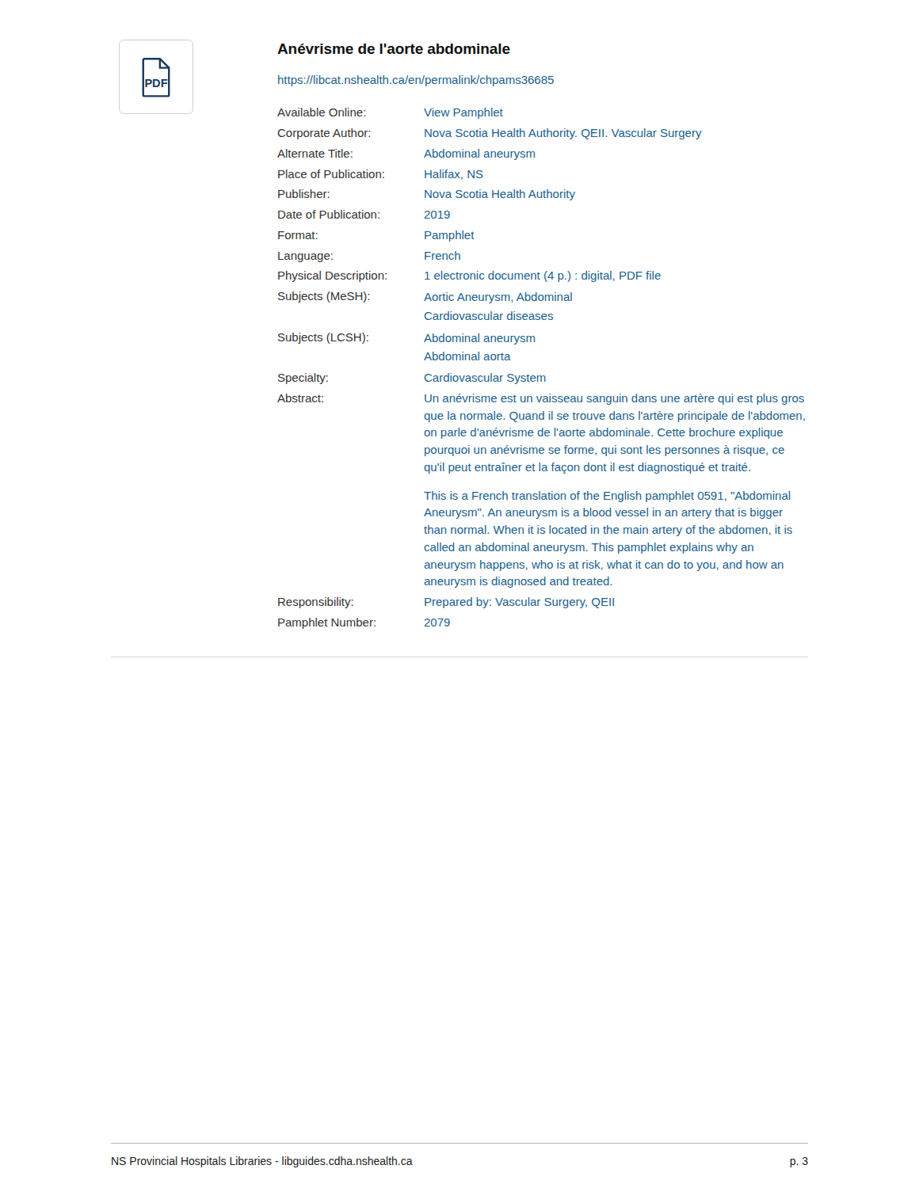PDF
Anévrisme de l'aorte abdominale
https://libcat.nshealth.ca/en/permalink/chpams36685
| Available Online: | View Pamphlet |
| Corporate Author: | Nova Scotia Health Authority. QEII. Vascular Surgery |
| Alternate Title: | Abdominal aneurysm |
| Place of Publication: | Halifax, NS |
| Publisher: | Nova Scotia Health Authority |
| Date of Publication: | 2019 |
| Format: | Pamphlet |
| Language: | French |
| Physical Description: | 1 electronic document (4 p.) : digital, PDF file |
| Subjects (MeSH): | Aortic Aneurysm, Abdominal Cardiovascular diseases |
| Subjects (LCSH): | Abdominal aneurysm Abdominal aorta |
| Specialty: | Cardiovascular System |
| Abstract: | Un anévrisme est un vaisseau sanguin dans une artère qui est plus gros que la normale. Quand il se trouve dans l'artère principale de l'abdomen, on parle d'anévrisme de l'aorte abdominale. Cette brochure explique pourquoi un anévrisme se forme, qui sont les personnes à risque, ce qu'il peut entraîner et la façon dont il est diagnostiqué et traité. This is a French translation of the English pamphlet 0591, "Abdominal Aneurysm". An aneurysm is a blood vessel in an artery that is bigger than normal. When it is located in the main artery of the abdomen, it is called an abdominal aneurysm. This pamphlet explains why an aneurysm happens, who is at risk, what it can do to you, and how an aneurysm is diagnosed and treated. |
| Responsibility: | Prepared by: Vascular Surgery, QEII |
| Pamphlet Number: | 2079 |
NS Provincial Hospitals Libraries - libguides.cdha.nshealth.ca
p. 3